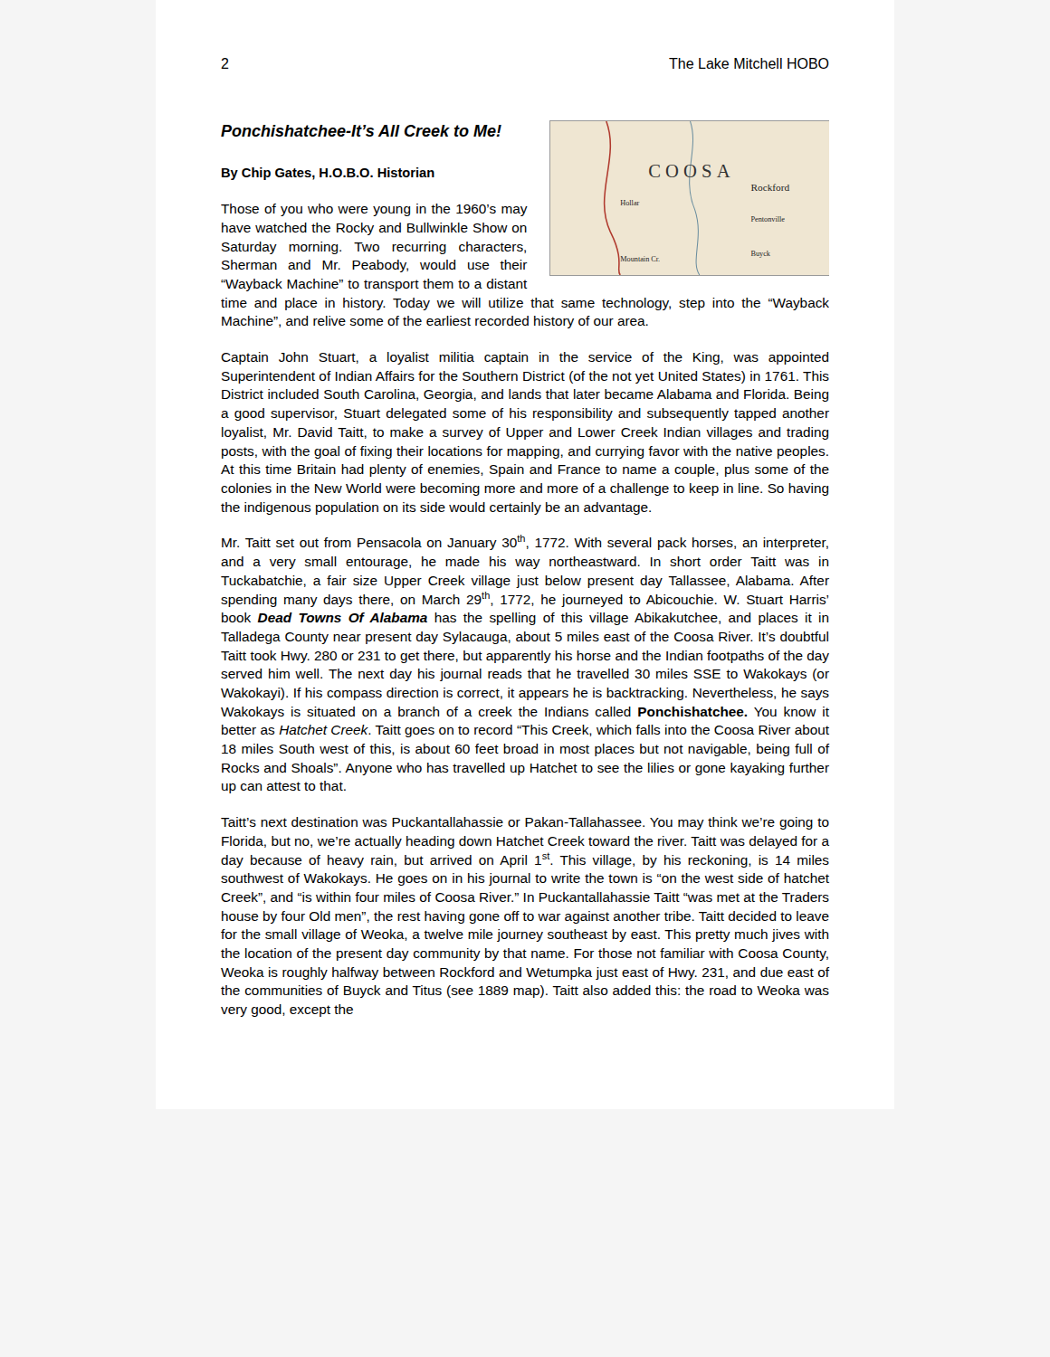2 The Lake Mitchell HOBO
Ponchishatchee-It’s All Creek to Me!
By Chip Gates, H.O.B.O. Historian
Those of you who were young in the 1960’s may have watched the Rocky and Bullwinkle Show on Saturday morning. Two recurring characters, Sherman and Mr. Peabody, would use their “Wayback Machine” to transport them to a distant time and place in history. Today we will utilize that same technology, step into the “Wayback Machine”, and relive some of the earliest recorded history of our area.
Captain John Stuart, a loyalist militia captain in the service of the King, was appointed Superintendent of Indian Affairs for the Southern District (of the not yet United States) in 1761. This District included South Carolina, Georgia, and lands that later became Alabama and Florida. Being a good supervisor, Stuart delegated some of his responsibility and subsequently tapped another loyalist, Mr. David Taitt, to make a survey of Upper and Lower Creek Indian villages and trading posts, with the goal of fixing their locations for mapping, and currying favor with the native peoples. At this time Britain had plenty of enemies, Spain and France to name a couple, plus some of the colonies in the New World were becoming more and more of a challenge to keep in line. So having the indigenous population on its side would certainly be an advantage.
Mr. Taitt set out from Pensacola on January 30th, 1772. With several pack horses, an interpreter, and a very small entourage, he made his way northeastward. In short order Taitt was in Tuckabatchie, a fair size Upper Creek village just below present day Tallassee, Alabama. After spending many days there, on March 29th, 1772, he journeyed to Abicouchie. W. Stuart Harris’ book Dead Towns Of Alabama has the spelling of this village Abikakutchee, and places it in Talladega County near present day Sylacauga, about 5 miles east of the Coosa River. It’s doubtful Taitt took Hwy. 280 or 231 to get there, but apparently his horse and the Indian footpaths of the day served him well. The next day his journal reads that he travelled 30 miles SSE to Wakokays (or Wakokayi). If his compass direction is correct, it appears he is backtracking. Nevertheless, he says Wakokays is situated on a branch of a creek the Indians called Ponchishatchee. You know it better as Hatchet Creek. Taitt goes on to record “This Creek, which falls into the Coosa River about 18 miles South west of this, is about 60 feet broad in most places but not navigable, being full of Rocks and Shoals”. Anyone who has travelled up Hatchet to see the lilies or gone kayaking further up can attest to that.
Taitt’s next destination was Puckantallahassie or Pakan-Tallahassee. You may think we’re going to Florida, but no, we’re actually heading down Hatchet Creek toward the river. Taitt was delayed for a day because of heavy rain, but arrived on April 1st. This village, by his reckoning, is 14 miles southwest of Wakokays. He goes on in his journal to write the town is “on the west side of hatchet Creek”, and “is within four miles of Coosa River.” In Puckantallahassie Taitt “was met at the Traders house by four Old men”, the rest having gone off to war against another tribe. Taitt decided to leave for the small village of Weoka, a twelve mile journey southeast by east. This pretty much jives with the location of the present day community by that name. For those not familiar with Coosa County, Weoka is roughly halfway between Rockford and Wetumpka just east of Hwy. 231, and due east of the communities of Buyck and Titus (see 1889 map). Taitt also added this: the road to Weoka was very good, except the